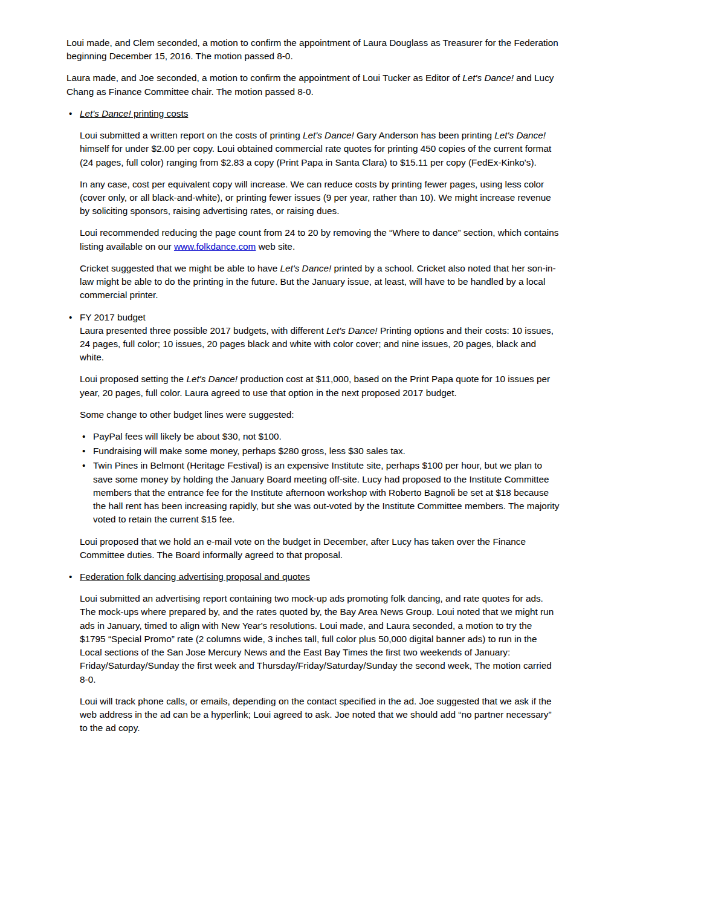Loui made, and Clem seconded, a motion to confirm the appointment of Laura Douglass as Treasurer for the Federation beginning December 15, 2016. The motion passed 8-0.
Laura made, and Joe seconded, a motion to confirm the appointment of Loui Tucker as Editor of Let's Dance! and Lucy Chang as Finance Committee chair. The motion passed 8-0.
Let's Dance! printing costs
Loui submitted a written report on the costs of printing Let's Dance! Gary Anderson has been printing Let's Dance! himself for under $2.00 per copy. Loui obtained commercial rate quotes for printing 450 copies of the current format (24 pages, full color) ranging from $2.83 a copy (Print Papa in Santa Clara) to $15.11 per copy (FedEx-Kinko's).
In any case, cost per equivalent copy will increase. We can reduce costs by printing fewer pages, using less color (cover only, or all black-and-white), or printing fewer issues (9 per year, rather than 10). We might increase revenue by soliciting sponsors, raising advertising rates, or raising dues.
Loui recommended reducing the page count from 24 to 20 by removing the “Where to dance” section, which contains listing available on our www.folkdance.com web site.
Cricket suggested that we might be able to have Let's Dance! printed by a school. Cricket also noted that her son-in-law might be able to do the printing in the future. But the January issue, at least, will have to be handled by a local commercial printer.
FY 2017 budget
Laura presented three possible 2017 budgets, with different Let's Dance! Printing options and their costs: 10 issues, 24 pages, full color; 10 issues, 20 pages black and white with color cover; and nine issues, 20 pages, black and white.
Loui proposed setting the Let's Dance! production cost at $11,000, based on the Print Papa quote for 10 issues per year, 20 pages, full color. Laura agreed to use that option in the next proposed 2017 budget.
Some change to other budget lines were suggested:
PayPal fees will likely be about $30, not $100.
Fundraising will make some money, perhaps $280 gross, less $30 sales tax.
Twin Pines in Belmont (Heritage Festival) is an expensive Institute site, perhaps $100 per hour, but we plan to save some money by holding the January Board meeting off-site. Lucy had proposed to the Institute Committee members that the entrance fee for the Institute afternoon workshop with Roberto Bagnoli be set at $18 because the hall rent has been increasing rapidly, but she was out-voted by the Institute Committee members. The majority voted to retain the current $15 fee.
Loui proposed that we hold an e-mail vote on the budget in December, after Lucy has taken over the Finance Committee duties. The Board informally agreed to that proposal.
Federation folk dancing advertising proposal and quotes
Loui submitted an advertising report containing two mock-up ads promoting folk dancing, and rate quotes for ads. The mock-ups where prepared by, and the rates quoted by, the Bay Area News Group. Loui noted that we might run ads in January, timed to align with New Year's resolutions. Loui made, and Laura seconded, a motion to try the $1795 “Special Promo” rate (2 columns wide, 3 inches tall, full color plus 50,000 digital banner ads) to run in the Local sections of the San Jose Mercury News and the East Bay Times the first two weekends of January: Friday/Saturday/Sunday the first week and Thursday/Friday/Saturday/Sunday the second week, The motion carried 8-0.
Loui will track phone calls, or emails, depending on the contact specified in the ad. Joe suggested that we ask if the web address in the ad can be a hyperlink; Loui agreed to ask. Joe noted that we should add “no partner necessary” to the ad copy.